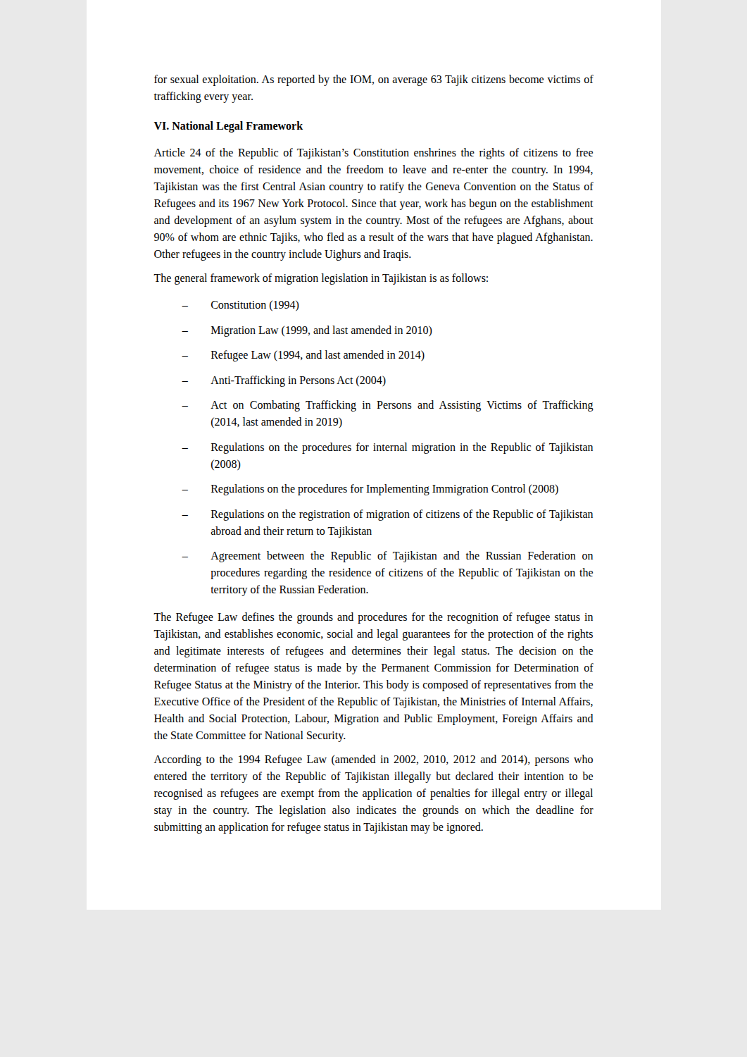for sexual exploitation. As reported by the IOM, on average 63 Tajik citizens become victims of trafficking every year.
VI. National Legal Framework
Article 24 of the Republic of Tajikistan’s Constitution enshrines the rights of citizens to free movement, choice of residence and the freedom to leave and re-enter the country. In 1994, Tajikistan was the first Central Asian country to ratify the Geneva Convention on the Status of Refugees and its 1967 New York Protocol. Since that year, work has begun on the establishment and development of an asylum system in the country. Most of the refugees are Afghans, about 90% of whom are ethnic Tajiks, who fled as a result of the wars that have plagued Afghanistan. Other refugees in the country include Uighurs and Iraqis.
The general framework of migration legislation in Tajikistan is as follows:
Constitution (1994)
Migration Law (1999, and last amended in 2010)
Refugee Law (1994, and last amended in 2014)
Anti-Trafficking in Persons Act (2004)
Act on Combating Trafficking in Persons and Assisting Victims of Trafficking (2014, last amended in 2019)
Regulations on the procedures for internal migration in the Republic of Tajikistan (2008)
Regulations on the procedures for Implementing Immigration Control (2008)
Regulations on the registration of migration of citizens of the Republic of Tajikistan abroad and their return to Tajikistan
Agreement between the Republic of Tajikistan and the Russian Federation on procedures regarding the residence of citizens of the Republic of Tajikistan on the territory of the Russian Federation.
The Refugee Law defines the grounds and procedures for the recognition of refugee status in Tajikistan, and establishes economic, social and legal guarantees for the protection of the rights and legitimate interests of refugees and determines their legal status. The decision on the determination of refugee status is made by the Permanent Commission for Determination of Refugee Status at the Ministry of the Interior. This body is composed of representatives from the Executive Office of the President of the Republic of Tajikistan, the Ministries of Internal Affairs, Health and Social Protection, Labour, Migration and Public Employment, Foreign Affairs and the State Committee for National Security.
According to the 1994 Refugee Law (amended in 2002, 2010, 2012 and 2014), persons who entered the territory of the Republic of Tajikistan illegally but declared their intention to be recognised as refugees are exempt from the application of penalties for illegal entry or illegal stay in the country. The legislation also indicates the grounds on which the deadline for submitting an application for refugee status in Tajikistan may be ignored.